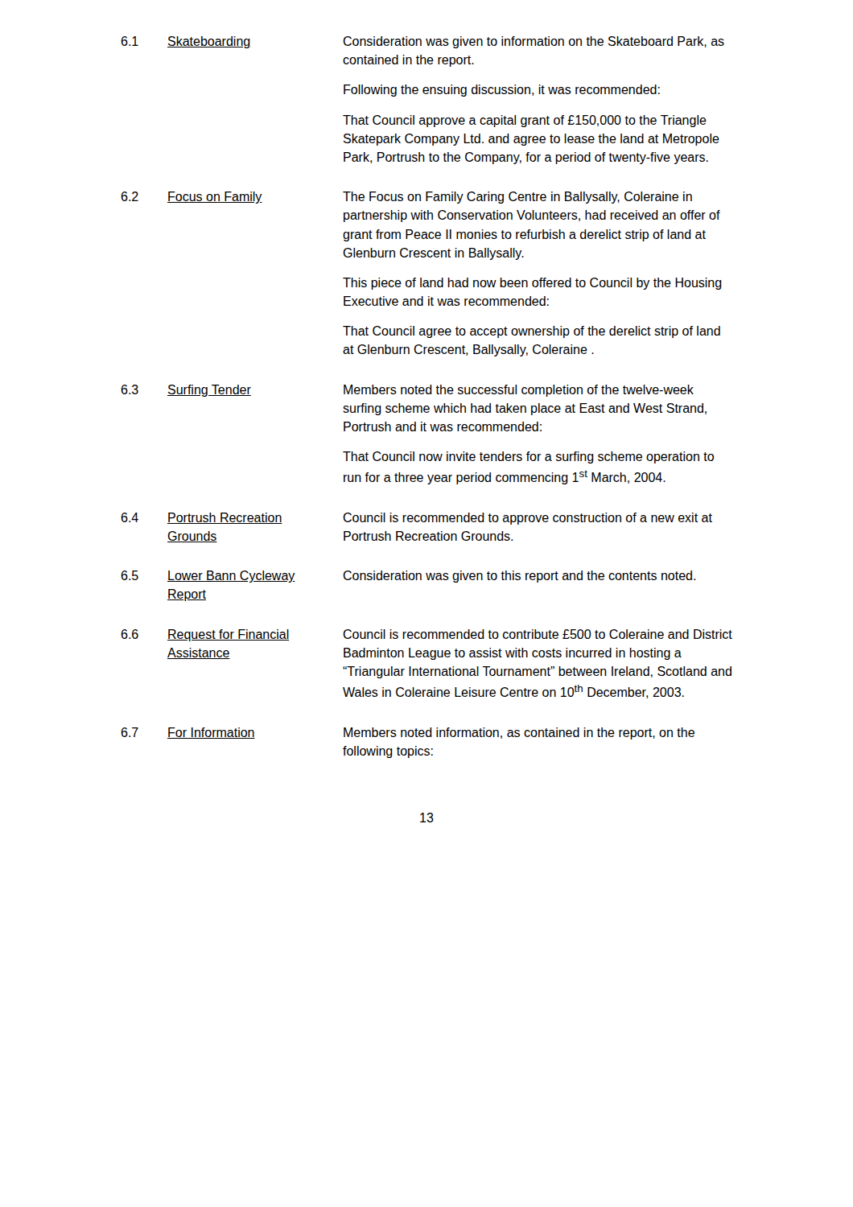6.1
Skateboarding
Consideration was given to information on the Skateboard Park, as contained in the report.
Following the ensuing discussion, it was recommended:
That Council approve a capital grant of £150,000 to the Triangle Skatepark Company Ltd. and agree to lease the land at Metropole Park, Portrush to the Company, for a period of twenty-five years.
6.2
Focus on Family
The Focus on Family Caring Centre in Ballysally, Coleraine in partnership with Conservation Volunteers, had received an offer of grant from Peace II monies to refurbish a derelict strip of land at Glenburn Crescent in Ballysally.
This piece of land had now been offered to Council by the Housing Executive and it was recommended:
That Council agree to accept ownership of the derelict strip of land at Glenburn Crescent, Ballysally, Coleraine .
6.3
Surfing Tender
Members noted the successful completion of the twelve-week surfing scheme which had taken place at East and West Strand, Portrush and it was recommended:
That Council now invite tenders for a surfing scheme operation to run for a three year period commencing 1st March, 2004.
6.4
Portrush Recreation Grounds
Council is recommended to approve construction of a new exit at Portrush Recreation Grounds.
6.5
Lower Bann Cycleway Report
Consideration was given to this report and the contents noted.
6.6
Request for Financial Assistance
Council is recommended to contribute £500 to Coleraine and District Badminton League to assist with costs incurred in hosting a “Triangular International Tournament” between Ireland, Scotland and Wales in Coleraine Leisure Centre on 10th December, 2003.
6.7
For Information
Members noted information, as contained in the report, on the following topics:
13